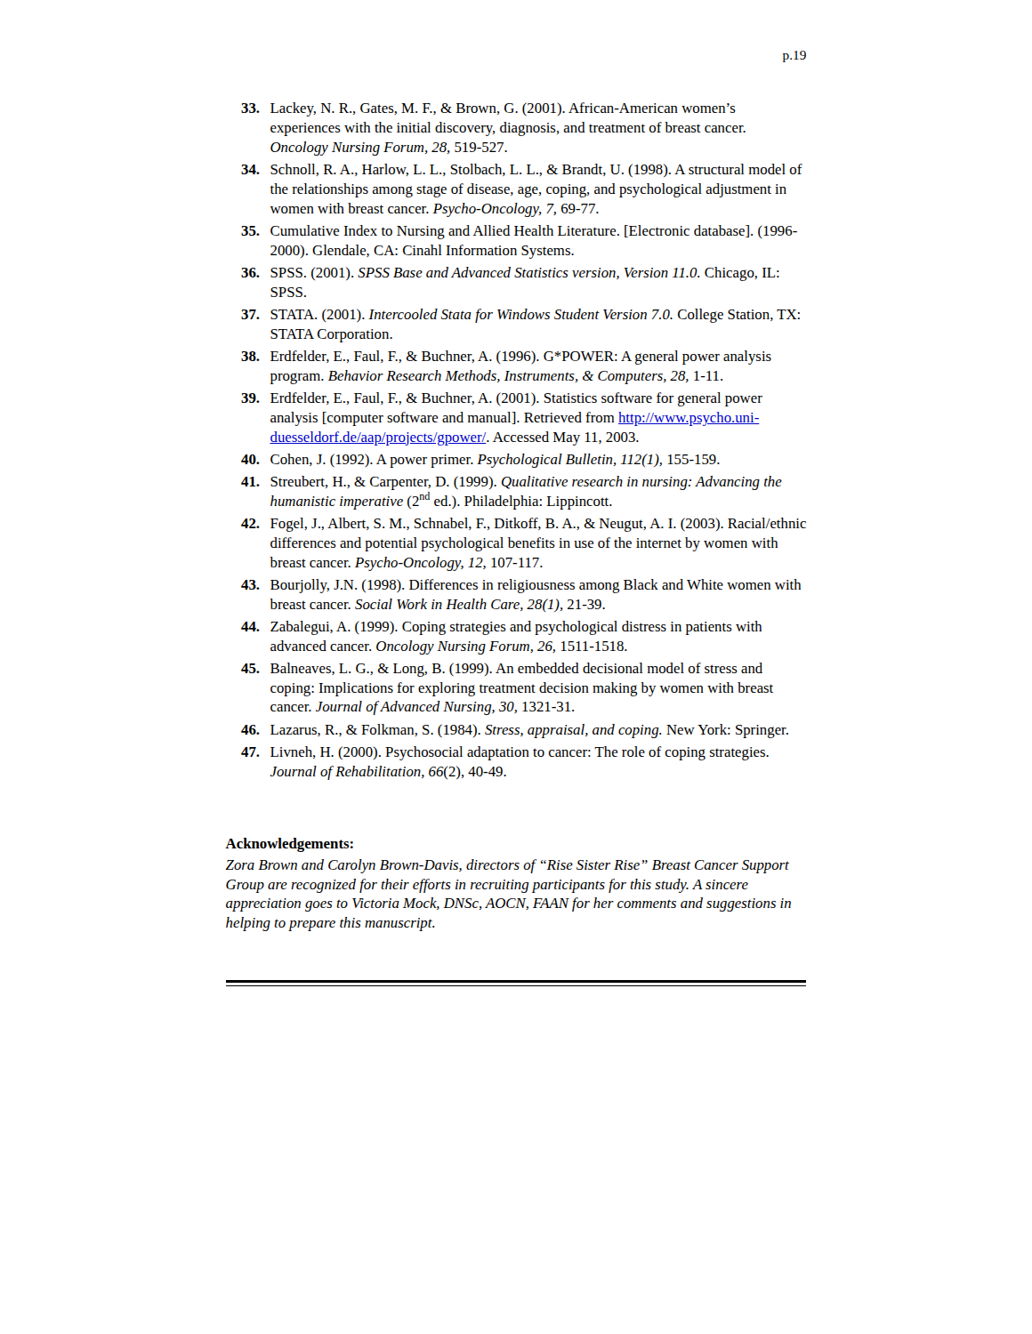p.19
33. Lackey, N. R., Gates, M. F., & Brown, G. (2001). African-American women’s experiences with the initial discovery, diagnosis, and treatment of breast cancer. Oncology Nursing Forum, 28, 519-527.
34. Schnoll, R. A., Harlow, L. L., Stolbach, L. L., & Brandt, U. (1998). A structural model of the relationships among stage of disease, age, coping, and psychological adjustment in women with breast cancer. Psycho-Oncology, 7, 69-77.
35. Cumulative Index to Nursing and Allied Health Literature. [Electronic database]. (1996-2000). Glendale, CA: Cinahl Information Systems.
36. SPSS. (2001). SPSS Base and Advanced Statistics version, Version 11.0. Chicago, IL: SPSS.
37. STATA. (2001). Intercooled Stata for Windows Student Version 7.0. College Station, TX: STATA Corporation.
38. Erdfelder, E., Faul, F., & Buchner, A. (1996). G*POWER: A general power analysis program. Behavior Research Methods, Instruments, & Computers, 28, 1-11.
39. Erdfelder, E., Faul, F., & Buchner, A. (2001). Statistics software for general power analysis [computer software and manual]. Retrieved from http://www.psycho.uni-duesseldorf.de/aap/projects/gpower/. Accessed May 11, 2003.
40. Cohen, J. (1992). A power primer. Psychological Bulletin, 112(1), 155-159.
41. Streubert, H., & Carpenter, D. (1999). Qualitative research in nursing: Advancing the humanistic imperative (2nd ed.). Philadelphia: Lippincott.
42. Fogel, J., Albert, S. M., Schnabel, F., Ditkoff, B. A., & Neugut, A. I. (2003). Racial/ethnic differences and potential psychological benefits in use of the internet by women with breast cancer. Psycho-Oncology, 12, 107-117.
43. Bourjolly, J.N. (1998). Differences in religiousness among Black and White women with breast cancer. Social Work in Health Care, 28(1), 21-39.
44. Zabalegui, A. (1999). Coping strategies and psychological distress in patients with advanced cancer. Oncology Nursing Forum, 26, 1511-1518.
45. Balneaves, L. G., & Long, B. (1999). An embedded decisional model of stress and coping: Implications for exploring treatment decision making by women with breast cancer. Journal of Advanced Nursing, 30, 1321-31.
46. Lazarus, R., & Folkman, S. (1984). Stress, appraisal, and coping. New York: Springer.
47. Livneh, H. (2000). Psychosocial adaptation to cancer: The role of coping strategies. Journal of Rehabilitation, 66(2), 40-49.
Acknowledgements:
Zora Brown and Carolyn Brown-Davis, directors of “Rise Sister Rise” Breast Cancer Support Group are recognized for their efforts in recruiting participants for this study. A sincere appreciation goes to Victoria Mock, DNSc, AOCN, FAAN for her comments and suggestions in helping to prepare this manuscript.